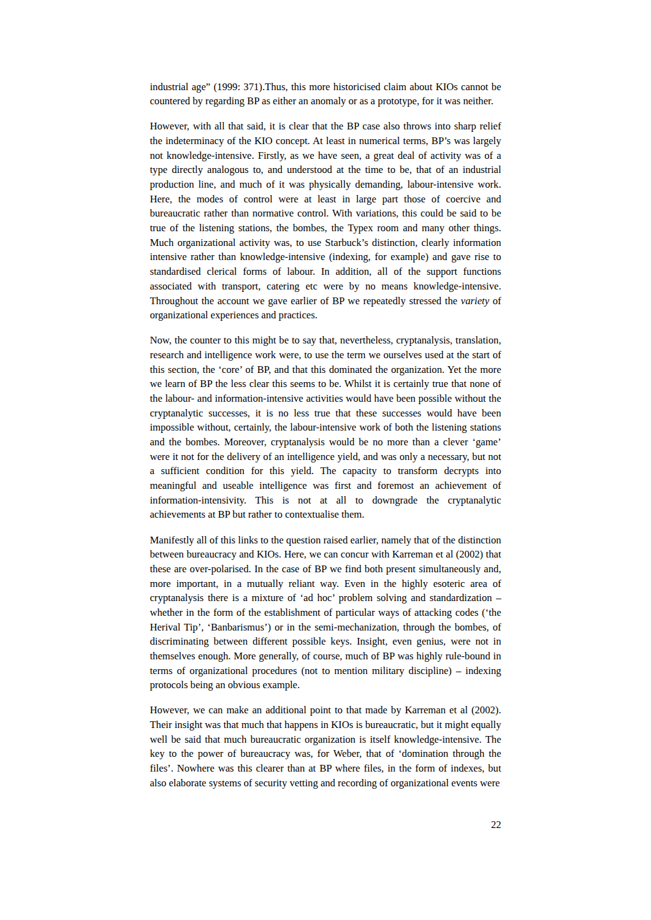industrial age” (1999: 371).Thus, this more historicised claim about KIOs cannot be countered by regarding BP as either an anomaly or as a prototype, for it was neither.
However, with all that said, it is clear that the BP case also throws into sharp relief the indeterminacy of the KIO concept. At least in numerical terms, BP’s was largely not knowledge-intensive. Firstly, as we have seen, a great deal of activity was of a type directly analogous to, and understood at the time to be, that of an industrial production line, and much of it was physically demanding, labour-intensive work. Here, the modes of control were at least in large part those of coercive and bureaucratic rather than normative control. With variations, this could be said to be true of the listening stations, the bombes, the Typex room and many other things. Much organizational activity was, to use Starbuck’s distinction, clearly information intensive rather than knowledge-intensive (indexing, for example) and gave rise to standardised clerical forms of labour. In addition, all of the support functions associated with transport, catering etc were by no means knowledge-intensive. Throughout the account we gave earlier of BP we repeatedly stressed the variety of organizational experiences and practices.
Now, the counter to this might be to say that, nevertheless, cryptanalysis, translation, research and intelligence work were, to use the term we ourselves used at the start of this section, the ‘core’ of BP, and that this dominated the organization. Yet the more we learn of BP the less clear this seems to be. Whilst it is certainly true that none of the labour- and information-intensive activities would have been possible without the cryptanalytic successes, it is no less true that these successes would have been impossible without, certainly, the labour-intensive work of both the listening stations and the bombes. Moreover, cryptanalysis would be no more than a clever ‘game’ were it not for the delivery of an intelligence yield, and was only a necessary, but not a sufficient condition for this yield. The capacity to transform decrypts into meaningful and useable intelligence was first and foremost an achievement of information-intensivity. This is not at all to downgrade the cryptanalytic achievements at BP but rather to contextualise them.
Manifestly all of this links to the question raised earlier, namely that of the distinction between bureaucracy and KIOs. Here, we can concur with Karreman et al (2002) that these are over-polarised. In the case of BP we find both present simultaneously and, more important, in a mutually reliant way. Even in the highly esoteric area of cryptanalysis there is a mixture of ‘ad hoc’ problem solving and standardization – whether in the form of the establishment of particular ways of attacking codes (‘the Herival Tip’, ‘Banbarismus’) or in the semi-mechanization, through the bombes, of discriminating between different possible keys. Insight, even genius, were not in themselves enough. More generally, of course, much of BP was highly rule-bound in terms of organizational procedures (not to mention military discipline) – indexing protocols being an obvious example.
However, we can make an additional point to that made by Karreman et al (2002). Their insight was that much that happens in KIOs is bureaucratic, but it might equally well be said that much bureaucratic organization is itself knowledge-intensive. The key to the power of bureaucracy was, for Weber, that of ‘domination through the files’. Nowhere was this clearer than at BP where files, in the form of indexes, but also elaborate systems of security vetting and recording of organizational events were
22